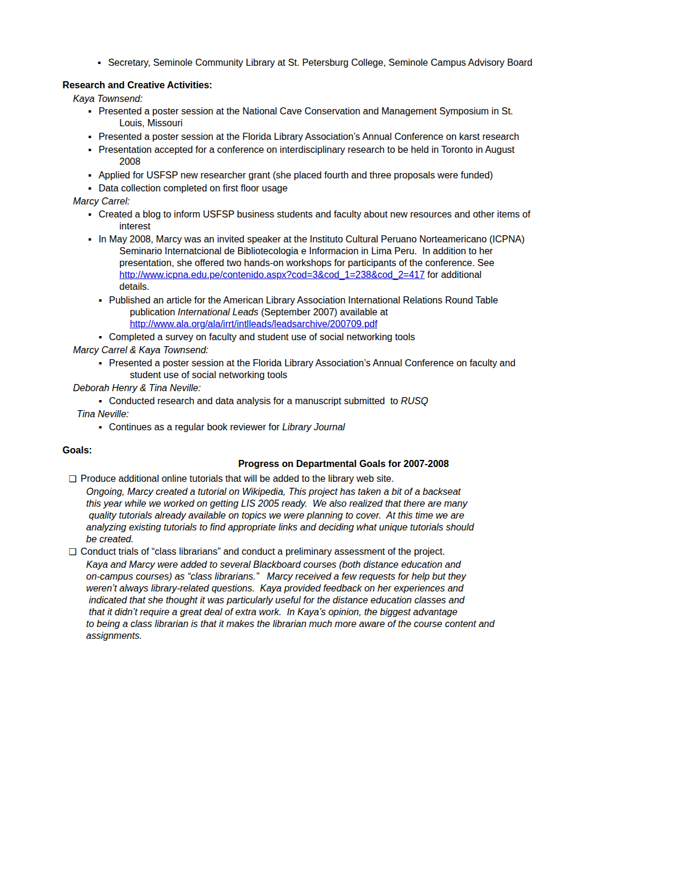Secretary, Seminole Community Library at St. Petersburg College, Seminole Campus Advisory Board
Research and Creative Activities:
Kaya Townsend:
Presented a poster session at the National Cave Conservation and Management Symposium in St.
Louis, Missouri
Presented a poster session at the Florida Library Association’s Annual Conference on karst research
Presentation accepted for a conference on interdisciplinary research to be held in Toronto in August
2008
Applied for USFSP new researcher grant (she placed fourth and three proposals were funded)
Data collection completed on first floor usage
Marcy Carrel:
Created a blog to inform USFSP business students and faculty about new resources and other items of
interest
In May 2008, Marcy was an invited speaker at the Instituto Cultural Peruano Norteamericano (ICPNA)
Seminario Internatcional de Bibliotecologia e Informacion in Lima Peru. In addition to her
presentation, she offered two hands-on workshops for participants of the conference. See
http://www.icpna.edu.pe/contenido.aspx?cod=3&cod_1=238&cod_2=417 for additional
details.
Published an article for the American Library Association International Relations Round Table
publication International Leads (September 2007) available at
http://www.ala.org/ala/irrt/intlleads/leadsarchive/200709.pdf
Completed a survey on faculty and student use of social networking tools
Marcy Carrel & Kaya Townsend:
Presented a poster session at the Florida Library Association’s Annual Conference on faculty and
student use of social networking tools
Deborah Henry & Tina Neville:
Conducted research and data analysis for a manuscript submitted to RUSQ
Tina Neville:
Continues as a regular book reviewer for Library Journal
Goals:
Progress on Departmental Goals for 2007-2008
Produce additional online tutorials that will be added to the library web site.
Ongoing, Marcy created a tutorial on Wikipedia, This project has taken a bit of a backseat
this year while we worked on getting LIS 2005 ready. We also realized that there are many
quality tutorials already available on topics we were planning to cover. At this time we are
analyzing existing tutorials to find appropriate links and deciding what unique tutorials should
be created.
Conduct trials of “class librarians” and conduct a preliminary assessment of the project.
Kaya and Marcy were added to several Blackboard courses (both distance education and
on-campus courses) as “class librarians.” Marcy received a few requests for help but they
weren’t always library-related questions. Kaya provided feedback on her experiences and
indicated that she thought it was particularly useful for the distance education classes and
that it didn’t require a great deal of extra work. In Kaya’s opinion, the biggest advantage
to being a class librarian is that it makes the librarian much more aware of the course content and
assignments.